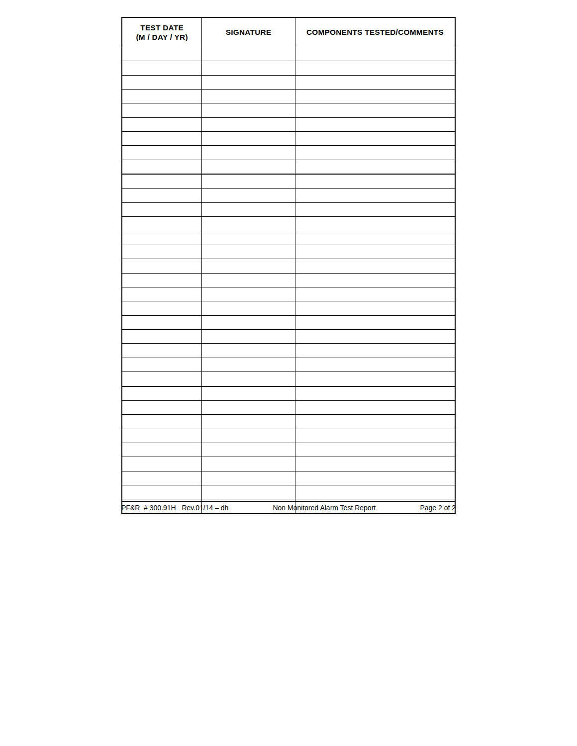| TEST DATE (M / DAY / YR) | SIGNATURE | COMPONENTS TESTED/COMMENTS |
| --- | --- | --- |
PF&R # 300.91H Rev.01/14 – dh Non Monitored Alarm Test Report Page 2 of 2